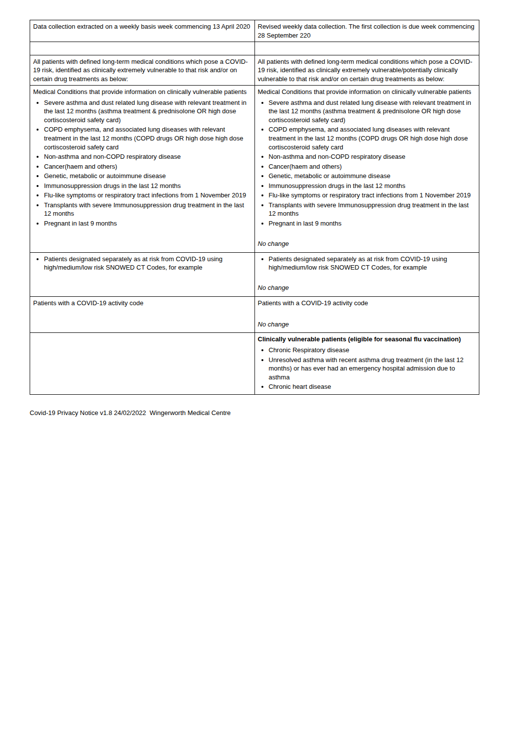| Data collection extracted on a weekly basis week commencing 13 April 2020 | Revised weekly data collection. The first collection is due week commencing 28 September 220 |
| All patients with defined long-term medical conditions which pose a COVID-19 risk, identified as clinically extremely vulnerable to that risk and/or on certain drug treatments as below: | All patients with defined long-term medical conditions which pose a COVID-19 risk, identified as clinically extremely vulnerable/potentially clinically vulnerable to that risk and/or on certain drug treatments as below: |
| Medical Conditions that provide information on clinically vulnerable patients Severe asthma and dust related lung disease with relevant treatment in the last 12 months (asthma treatment & prednisolone OR high dose cortiscosteroid safety card) COPD emphysema, and associated lung diseases with relevant treatment in the last 12 months (COPD drugs OR high dose high dose cortiscosteroid safety card Non-asthma and non-COPD respiratory disease Cancer(haem and others) Genetic, metabolic or autoimmune disease Immunosuppression drugs in the last 12 months Flu-like symptoms or respiratory tract infections from 1 November 2019 Transplants with severe Immunosuppression drug treatment in the last 12 months Pregnant in last 9 months | Medical Conditions that provide information on clinically vulnerable patients Severe asthma and dust related lung disease with relevant treatment in the last 12 months (asthma treatment & prednisolone OR high dose cortiscosteroid safety card) COPD emphysema, and associated lung diseases with relevant treatment in the last 12 months (COPD drugs OR high dose high dose cortiscosteroid safety card Non-asthma and non-COPD respiratory disease Cancer(haem and others) Genetic, metabolic or autoimmune disease Immunosuppression drugs in the last 12 months Flu-like symptoms or respiratory tract infections from 1 November 2019 Transplants with severe Immunosuppression drug treatment in the last 12 months Pregnant in last 9 months No change |
| Patients designated separately as at risk from COVID-19 using high/medium/low risk SNOWED CT Codes, for example | Patients designated separately as at risk from COVID-19 using high/medium/low risk SNOWED CT Codes, for example No change |
| Patients with a COVID-19 activity code | Patients with a COVID-19 activity code No change |
| | Clinically vulnerable patients (eligible for seasonal flu vaccination) Chronic Respiratory disease Unresolved asthma with recent asthma drug treatment (in the last 12 months) or has ever had an emergency hospital admission due to asthma Chronic heart disease |
Covid-19 Privacy Notice v1.8 24/02/2022 Wingerworth Medical Centre